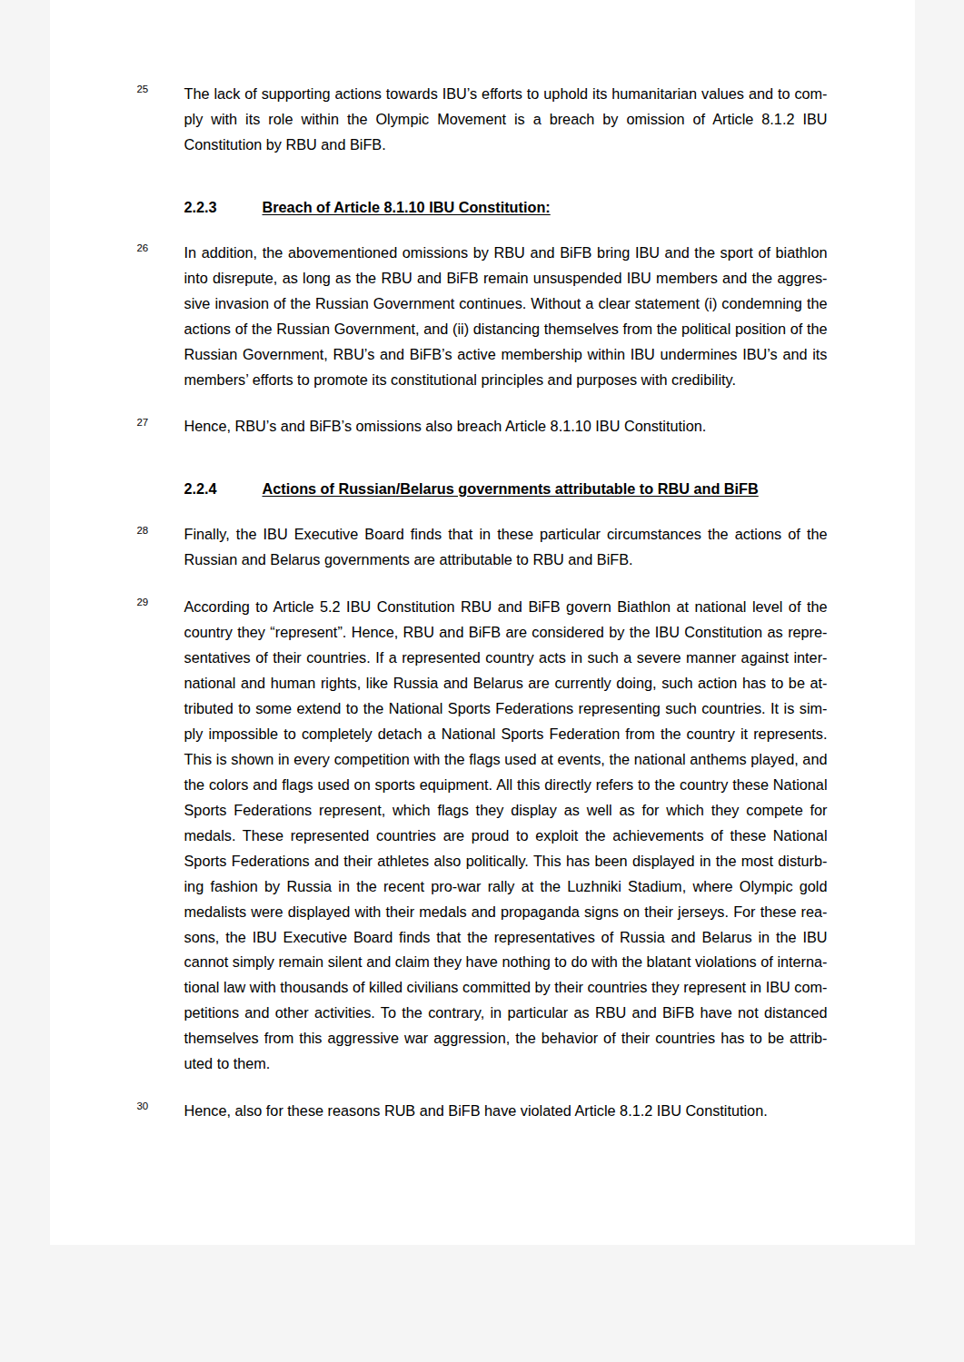25 The lack of supporting actions towards IBU’s efforts to uphold its humanitarian values and to comply with its role within the Olympic Movement is a breach by omission of Article 8.1.2 IBU Constitution by RBU and BiFB.
2.2.3 Breach of Article 8.1.10 IBU Constitution:
26 In addition, the abovementioned omissions by RBU and BiFB bring IBU and the sport of biathlon into disrepute, as long as the RBU and BiFB remain unsuspended IBU members and the aggressive invasion of the Russian Government continues. Without a clear statement (i) condemning the actions of the Russian Government, and (ii) distancing themselves from the political position of the Russian Government, RBU’s and BiFB’s active membership within IBU undermines IBU’s and its members’ efforts to promote its constitutional principles and purposes with credibility.
27 Hence, RBU’s and BiFB’s omissions also breach Article 8.1.10 IBU Constitution.
2.2.4 Actions of Russian/Belarus governments attributable to RBU and BiFB
28 Finally, the IBU Executive Board finds that in these particular circumstances the actions of the Russian and Belarus governments are attributable to RBU and BiFB.
29 According to Article 5.2 IBU Constitution RBU and BiFB govern Biathlon at national level of the country they “represent”. Hence, RBU and BiFB are considered by the IBU Constitution as representatives of their countries. If a represented country acts in such a severe manner against international and human rights, like Russia and Belarus are currently doing, such action has to be attributed to some extend to the National Sports Federations representing such countries. It is simply impossible to completely detach a National Sports Federation from the country it represents. This is shown in every competition with the flags used at events, the national anthems played, and the colors and flags used on sports equipment. All this directly refers to the country these National Sports Federations represent, which flags they display as well as for which they compete for medals. These represented countries are proud to exploit the achievements of these National Sports Federations and their athletes also politically. This has been displayed in the most disturbing fashion by Russia in the recent pro-war rally at the Luzhniki Stadium, where Olympic gold medalists were displayed with their medals and propaganda signs on their jerseys. For these reasons, the IBU Executive Board finds that the representatives of Russia and Belarus in the IBU cannot simply remain silent and claim they have nothing to do with the blatant violations of international law with thousands of killed civilians committed by their countries they represent in IBU competitions and other activities. To the contrary, in particular as RBU and BiFB have not distanced themselves from this aggressive war aggression, the behavior of their countries has to be attributed to them.
30 Hence, also for these reasons RUB and BiFB have violated Article 8.1.2 IBU Constitution.